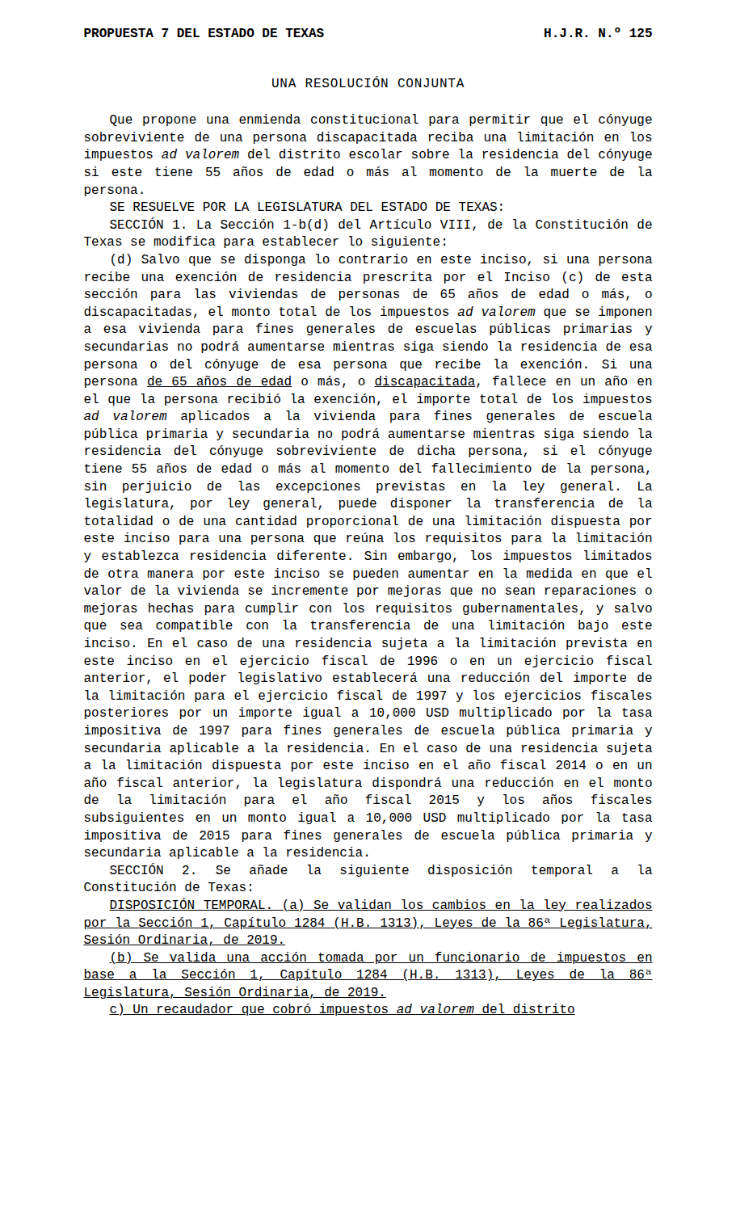Propuesta 7 del Estado de Texas H.J.R. N.º 125
Una resolución conjunta
Que propone una enmienda constitucional para permitir que el cónyuge sobreviviente de una persona discapacitada reciba una limitación en los impuestos ad valorem del distrito escolar sobre la residencia del cónyuge si este tiene 55 años de edad o más al momento de la muerte de la persona.
SE RESUELVE POR LA LEGISLATURA DEL ESTADO DE TEXAS:
SECCIÓN 1. La Sección 1-b(d) del Artículo VIII, de la Constitución de Texas se modifica para establecer lo siguiente:
(d) Salvo que se disponga lo contrario en este inciso, si una persona recibe una exención de residencia prescrita por el Inciso (c) de esta sección para las viviendas de personas de 65 años de edad o más, o discapacitadas, el monto total de los impuestos ad valorem que se imponen a esa vivienda para fines generales de escuelas públicas primarias y secundarias no podrá aumentarse mientras siga siendo la residencia de esa persona o del cónyuge de esa persona que recibe la exención. Si una persona de 65 años de edad o más, o discapacitada, fallece en un año en el que la persona recibió la exención, el importe total de los impuestos ad valorem aplicados a la vivienda para fines generales de escuela pública primaria y secundaria no podrá aumentarse mientras siga siendo la residencia del cónyuge sobreviviente de dicha persona, si el cónyuge tiene 55 años de edad o más al momento del fallecimiento de la persona, sin perjuicio de las excepciones previstas en la ley general. La legislatura, por ley general, puede disponer la transferencia de la totalidad o de una cantidad proporcional de una limitación dispuesta por este inciso para una persona que reúna los requisitos para la limitación y establezca residencia diferente. Sin embargo, los impuestos limitados de otra manera por este inciso se pueden aumentar en la medida en que el valor de la vivienda se incremente por mejoras que no sean reparaciones o mejoras hechas para cumplir con los requisitos gubernamentales, y salvo que sea compatible con la transferencia de una limitación bajo este inciso. En el caso de una residencia sujeta a la limitación prevista en este inciso en el ejercicio fiscal de 1996 o en un ejercicio fiscal anterior, el poder legislativo establecerá una reducción del importe de la limitación para el ejercicio fiscal de 1997 y los ejercicios fiscales posteriores por un importe igual a 10,000 USD multiplicado por la tasa impositiva de 1997 para fines generales de escuela pública primaria y secundaria aplicable a la residencia. En el caso de una residencia sujeta a la limitación dispuesta por este inciso en el año fiscal 2014 o en un año fiscal anterior, la legislatura dispondrá una reducción en el monto de la limitación para el año fiscal 2015 y los años fiscales subsiguientes en un monto igual a 10,000 USD multiplicado por la tasa impositiva de 2015 para fines generales de escuela pública primaria y secundaria aplicable a la residencia.
SECCIÓN 2. Se añade la siguiente disposición temporal a la Constitución de Texas:
DISPOSICIÓN TEMPORAL. (a) Se validan los cambios en la ley realizados por la Sección 1, Capítulo 1284 (H.B. 1313), Leyes de la 86ª Legislatura, Sesión Ordinaria, de 2019.
(b) Se valida una acción tomada por un funcionario de impuestos en base a la Sección 1, Capítulo 1284 (H.B. 1313), Leyes de la 86ª Legislatura, Sesión Ordinaria, de 2019.
c) Un recaudador que cobró impuestos ad valorem del distrito